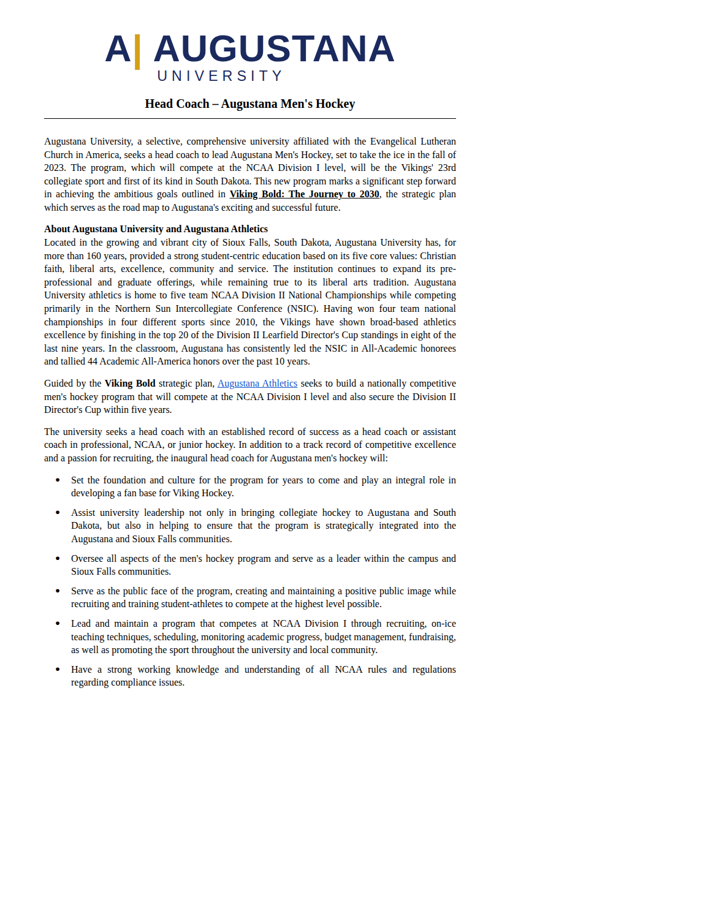A| AUGUSTANA
UNIVERSITY
Head Coach – Augustana Men's Hockey
Augustana University, a selective, comprehensive university affiliated with the Evangelical Lutheran Church in America, seeks a head coach to lead Augustana Men's Hockey, set to take the ice in the fall of 2023. The program, which will compete at the NCAA Division I level, will be the Vikings' 23rd collegiate sport and first of its kind in South Dakota. This new program marks a significant step forward in achieving the ambitious goals outlined in Viking Bold: The Journey to 2030, the strategic plan which serves as the road map to Augustana's exciting and successful future.
About Augustana University and Augustana Athletics
Located in the growing and vibrant city of Sioux Falls, South Dakota, Augustana University has, for more than 160 years, provided a strong student-centric education based on its five core values: Christian faith, liberal arts, excellence, community and service. The institution continues to expand its pre-professional and graduate offerings, while remaining true to its liberal arts tradition. Augustana University athletics is home to five team NCAA Division II National Championships while competing primarily in the Northern Sun Intercollegiate Conference (NSIC). Having won four team national championships in four different sports since 2010, the Vikings have shown broad-based athletics excellence by finishing in the top 20 of the Division II Learfield Director's Cup standings in eight of the last nine years. In the classroom, Augustana has consistently led the NSIC in All-Academic honorees and tallied 44 Academic All-America honors over the past 10 years.
Guided by the Viking Bold strategic plan, Augustana Athletics seeks to build a nationally competitive men's hockey program that will compete at the NCAA Division I level and also secure the Division II Director's Cup within five years.
The university seeks a head coach with an established record of success as a head coach or assistant coach in professional, NCAA, or junior hockey. In addition to a track record of competitive excellence and a passion for recruiting, the inaugural head coach for Augustana men's hockey will:
Set the foundation and culture for the program for years to come and play an integral role in developing a fan base for Viking Hockey.
Assist university leadership not only in bringing collegiate hockey to Augustana and South Dakota, but also in helping to ensure that the program is strategically integrated into the Augustana and Sioux Falls communities.
Oversee all aspects of the men's hockey program and serve as a leader within the campus and Sioux Falls communities.
Serve as the public face of the program, creating and maintaining a positive public image while recruiting and training student-athletes to compete at the highest level possible.
Lead and maintain a program that competes at NCAA Division I through recruiting, on-ice teaching techniques, scheduling, monitoring academic progress, budget management, fundraising, as well as promoting the sport throughout the university and local community.
Have a strong working knowledge and understanding of all NCAA rules and regulations regarding compliance issues.